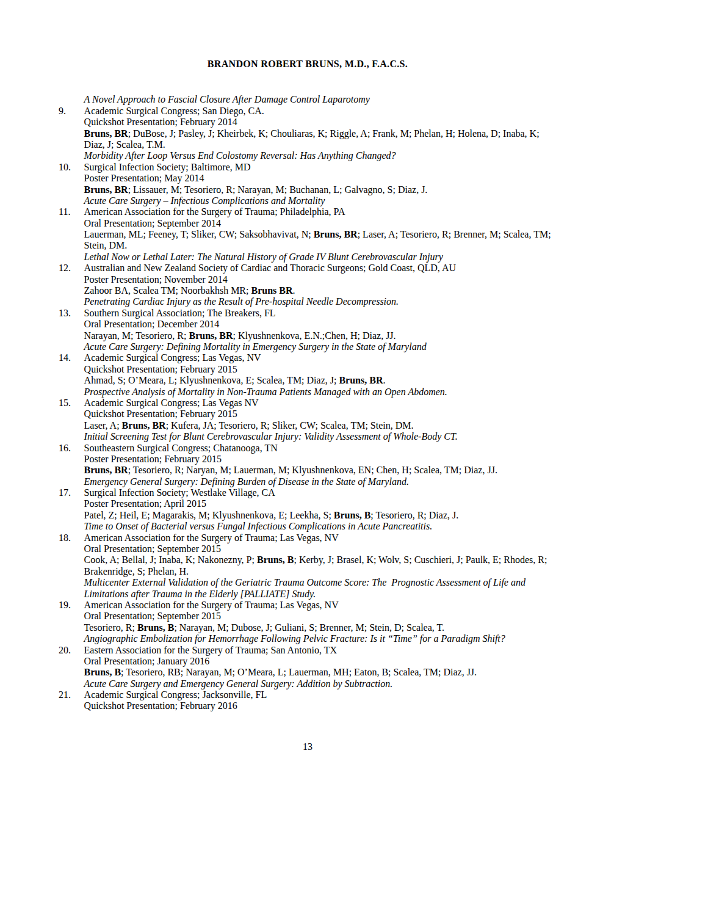BRANDON ROBERT BRUNS, M.D., F.A.C.S.
A Novel Approach to Fascial Closure After Damage Control Laparotomy
9. Academic Surgical Congress; San Diego, CA. Quickshot Presentation; February 2014 Bruns, BR; DuBose, J; Pasley, J; Kheirbek, K; Chouliaras, K; Riggle, A; Frank, M; Phelan, H; Holena, D; Inaba, K; Diaz, J; Scalea, T.M. Morbidity After Loop Versus End Colostomy Reversal: Has Anything Changed?
10. Surgical Infection Society; Baltimore, MD Poster Presentation; May 2014 Bruns, BR; Lissauer, M; Tesoriero, R; Narayan, M; Buchanan, L; Galvagno, S; Diaz, J. Acute Care Surgery – Infectious Complications and Mortality
11. American Association for the Surgery of Trauma; Philadelphia, PA Oral Presentation; September 2014 Lauerman, ML; Feeney, T; Sliker, CW; Saksobhavivat, N; Bruns, BR; Laser, A; Tesoriero, R; Brenner, M; Scalea, TM; Stein, DM. Lethal Now or Lethal Later: The Natural History of Grade IV Blunt Cerebrovascular Injury
12. Australian and New Zealand Society of Cardiac and Thoracic Surgeons; Gold Coast, QLD, AU Poster Presentation; November 2014 Zahoor BA, Scalea TM; Noorbakhsh MR; Bruns BR. Penetrating Cardiac Injury as the Result of Pre-hospital Needle Decompression.
13. Southern Surgical Association; The Breakers, FL Oral Presentation; December 2014 Narayan, M; Tesoriero, R; Bruns, BR; Klyushnenkova, E.N.;Chen, H; Diaz, JJ. Acute Care Surgery: Defining Mortality in Emergency Surgery in the State of Maryland
14. Academic Surgical Congress; Las Vegas, NV Quickshot Presentation; February 2015 Ahmad, S; O’Meara, L; Klyushnenkova, E; Scalea, TM; Diaz, J; Bruns, BR. Prospective Analysis of Mortality in Non-Trauma Patients Managed with an Open Abdomen.
15. Academic Surgical Congress; Las Vegas NV Quickshot Presentation; February 2015 Laser, A; Bruns, BR; Kufera, JA; Tesoriero, R; Sliker, CW; Scalea, TM; Stein, DM. Initial Screening Test for Blunt Cerebrovascular Injury: Validity Assessment of Whole-Body CT.
16. Southeastern Surgical Congress; Chatanooga, TN Poster Presentation; February 2015 Bruns, BR; Tesoriero, R; Naryan, M; Lauerman, M; Klyushnenkova, EN; Chen, H; Scalea, TM; Diaz, JJ. Emergency General Surgery: Defining Burden of Disease in the State of Maryland.
17. Surgical Infection Society; Westlake Village, CA Poster Presentation; April 2015 Patel, Z; Heil, E; Magarakis, M; Klyushnenkova, E; Leekha, S; Bruns, B; Tesoriero, R; Diaz, J. Time to Onset of Bacterial versus Fungal Infectious Complications in Acute Pancreatitis.
18. American Association for the Surgery of Trauma; Las Vegas, NV Oral Presentation; September 2015 Cook, A; Bellal, J; Inaba, K; Nakonezny, P; Bruns, B; Kerby, J; Brasel, K; Wolv, S; Cuschieri, J; Paulk, E; Rhodes, R; Brakenridge, S; Phelan, H. Multicenter External Validation of the Geriatric Trauma Outcome Score: The Prognostic Assessment of Life and Limitations after Trauma in the Elderly [PALLIATE] Study.
19. American Association for the Surgery of Trauma; Las Vegas, NV Oral Presentation; September 2015 Tesoriero, R; Bruns, B; Narayan, M; Dubose, J; Guliani, S; Brenner, M; Stein, D; Scalea, T. Angiographic Embolization for Hemorrhage Following Pelvic Fracture: Is it “Time” for a Paradigm Shift?
20. Eastern Association for the Surgery of Trauma; San Antonio, TX Oral Presentation; January 2016 Bruns, B; Tesoriero, RB; Narayan, M; O’Meara, L; Lauerman, MH; Eaton, B; Scalea, TM; Diaz, JJ. Acute Care Surgery and Emergency General Surgery: Addition by Subtraction.
21. Academic Surgical Congress; Jacksonville, FL Quickshot Presentation; February 2016
13